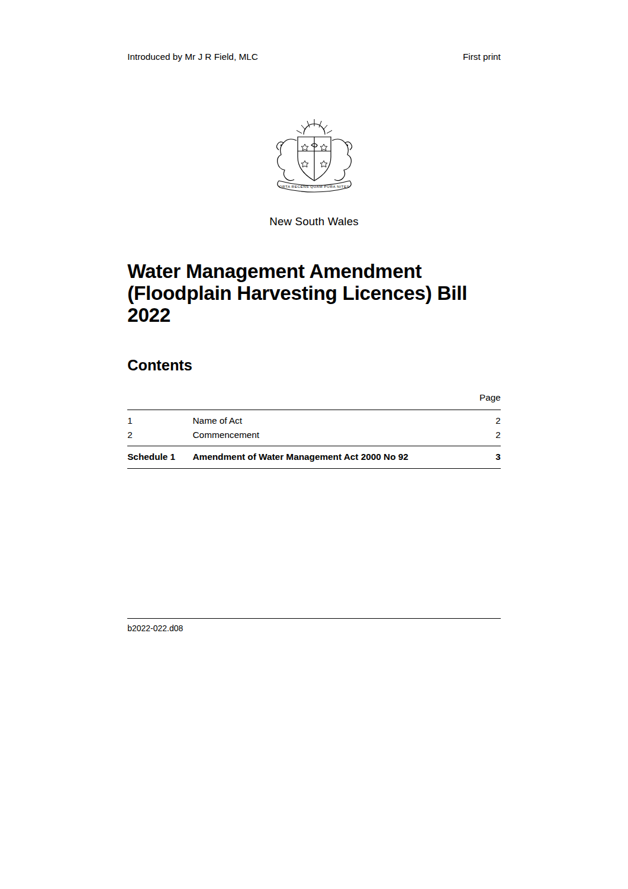Introduced by Mr J R Field, MLC
First print
ORTA RECENS QUAM PURA NITES
New South Wales
Water Management Amendment (Floodplain Harvesting Licences) Bill 2022
Contents
| | | Page |
| 1 | Name of Act | 2 |
| 2 | Commencement | 2 |
| Schedule 1 | Amendment of Water Management Act 2000 No 92 | 3 |
b2022-022.d08